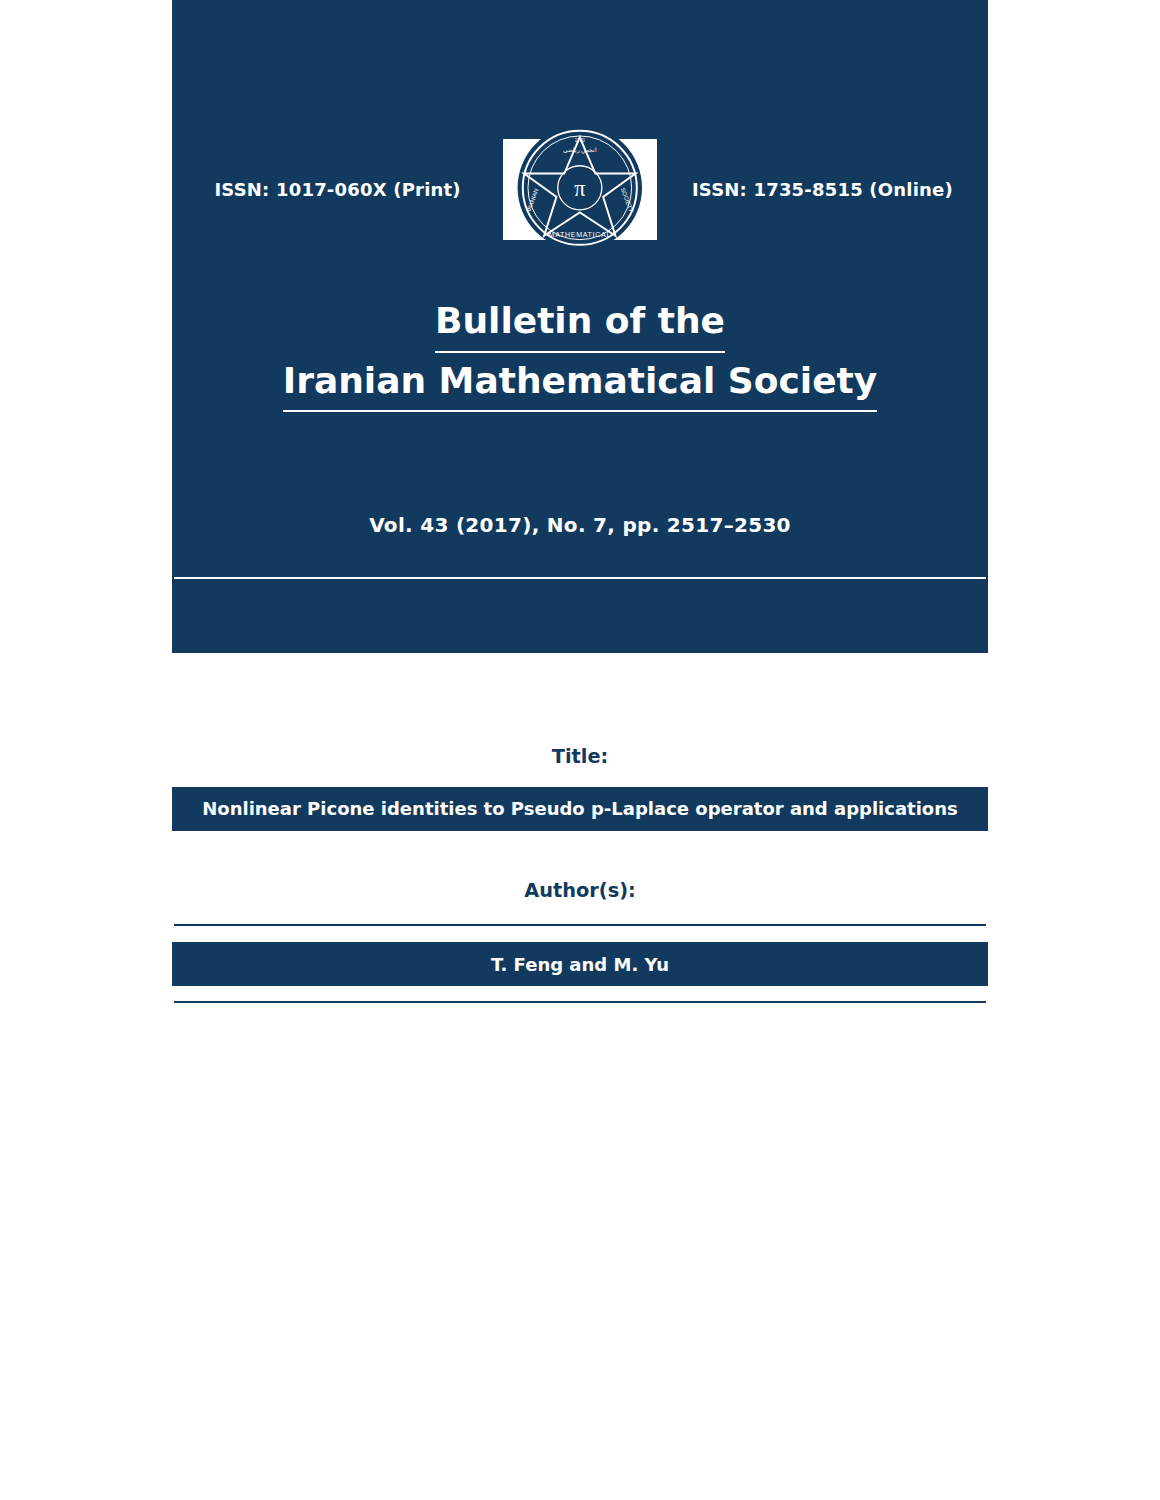ISSN: 1017-060X (Print)
π انجمن رياضي MATHEMATICAL IRANIAN SOCIETY 1750
ISSN: 1735-8515 (Online)
Bulletin of the
Iranian Mathematical Society
Vol. 43 (2017), No. 7, pp. 2517–2530
Title:
Nonlinear Picone identities to Pseudo p-Laplace operator and applications
Author(s):
T. Feng and M. Yu
Published by the Iranian Mathematical Society
http://bims.ims.ir